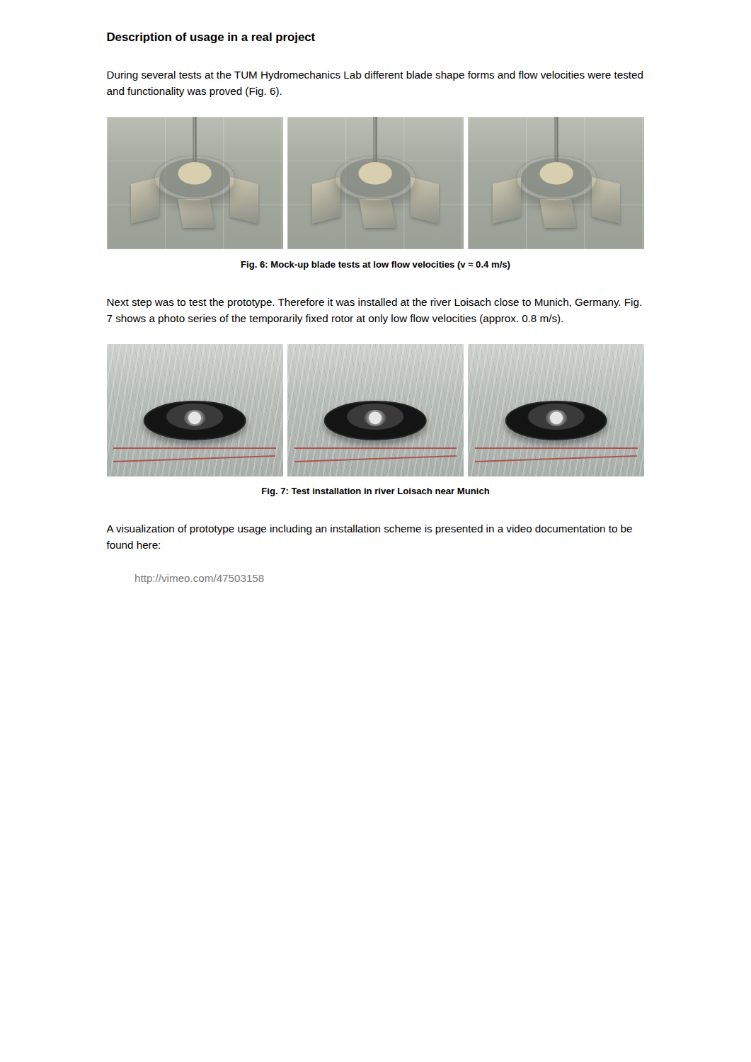Description of usage in a real project
During several tests at the TUM Hydromechanics Lab different blade shape forms and flow velocities were tested and functionality was proved (Fig. 6).
Fig. 6: Mock-up blade tests at low flow velocities (v ≈ 0.4 m/s)
Next step was to test the prototype. Therefore it was installed at the river Loisach close to Munich, Germany. Fig. 7 shows a photo series of the temporarily fixed rotor at only low flow velocities (approx. 0.8 m/s).
Fig. 7: Test installation in river Loisach near Munich
A visualization of prototype usage including an installation scheme is presented in a video documentation to be found here:
http://vimeo.com/47503158